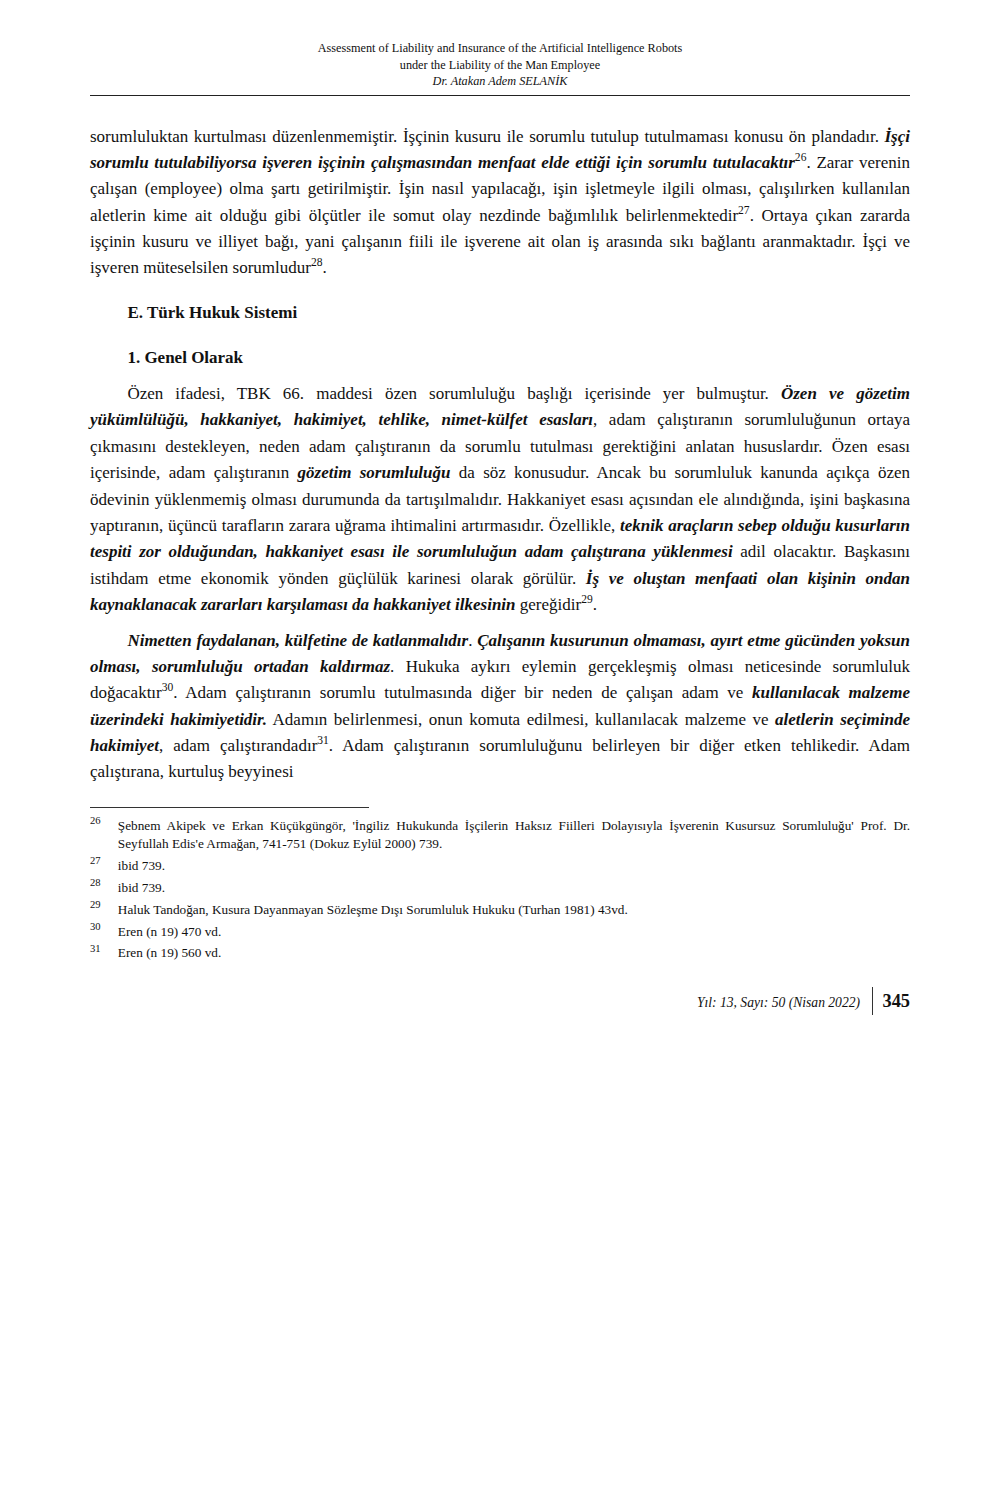Assessment of Liability and Insurance of the Artificial Intelligence Robots under the Liability of the Man Employee Dr. Atakan Adem SELANİK
sorumluluktan kurtulması düzenlenmemiştir. İşçinin kusuru ile sorumlu tutulup tutulmaması konusu ön plandadır. İşçi sorumlu tutulabiliyorsa işveren işçinin çalışmasından menfaat elde ettiği için sorumlu tutulacaktır26. Zarar verenin çalışan (employee) olma şartı getirilmiştir. İşin nasıl yapılacağı, işin işletmeyle ilgili olması, çalışılırken kullanılan aletlerin kime ait olduğu gibi ölçütler ile somut olay nezdinde bağımlılık belirlenmektedir27. Ortaya çıkan zararda işçinin kusuru ve illiyet bağı, yani çalışanın fiili ile işverene ait olan iş arasında sıkı bağlantı aranmaktadır. İşçi ve işveren müteselsilen sorumludur28.
E. Türk Hukuk Sistemi
1. Genel Olarak
Özen ifadesi, TBK 66. maddesi özen sorumluluğu başlığı içerisinde yer bulmuştur. Özen ve gözetim yükümlülüğü, hakkaniyet, hakimiyet, tehlike, nimet-külfet esasları, adam çalıştıranın sorumluluğunun ortaya çıkmasını destekleyen, neden adam çalıştıranın da sorumlu tutulması gerektiğini anlatan hususlardır. Özen esası içerisinde, adam çalıştıranın gözetim sorumluluğu da söz konusudur. Ancak bu sorumluluk kanunda açıkça özen ödevinin yüklenmemiş olması durumunda da tartışılmalıdır. Hakkaniyet esası açısından ele alındığında, işini başkasına yaptıranın, üçüncü tarafların zarara uğrama ihtimalini artırmasıdır. Özellikle, teknik araçların sebep olduğu kusurların tespiti zor olduğundan, hakkaniyet esası ile sorumluluğun adam çalıştırana yüklenmesi adil olacaktır. Başkasını istihdam etme ekonomik yönden güçlülük karinesi olarak görülür. İş ve oluştan menfaati olan kişinin ondan kaynaklanacak zararları karşılaması da hakkaniyet ilkesinin gereğidir29.
Nimetten faydalanan, külfetine de katlanmalıdır. Çalışanın kusurunun olmaması, ayırt etme gücünden yoksun olması, sorumluluğu ortadan kaldırmaz. Hukuka aykırı eylemin gerçekleşmiş olması neticesinde sorumluluk doğacaktır30. Adam çalıştıranın sorumlu tutulmasında diğer bir neden de çalışan adam ve kullanılacak malzeme üzerindeki hakimiyetidir. Adamın belirlenmesi, onun komuta edilmesi, kullanılacak malzeme ve aletlerin seçiminde hakimiyet, adam çalıştırandadır31. Adam çalıştıranın sorumluluğunu belirleyen bir diğer etken tehlikedir. Adam çalıştırana, kurtuluş beyyinesi
Şebnem Akipek ve Erkan Küçükgüngör, 'İngiliz Hukukunda İşçilerin Haksız Fiilleri Dolayısıyla İşverenin Kusursuz Sorumluluğu' Prof. Dr. Seyfullah Edis'e Armağan, 741-751 (Dokuz Eylül 2000) 739.
ibid 739.
ibid 739.
Haluk Tandoğan, Kusura Dayanmayan Sözleşme Dışı Sorumluluk Hukuku (Turhan 1981) 43vd.
Eren (n 19) 470 vd.
Eren (n 19) 560 vd.
Yıl: 13, Sayı: 50 (Nisan 2022) 345